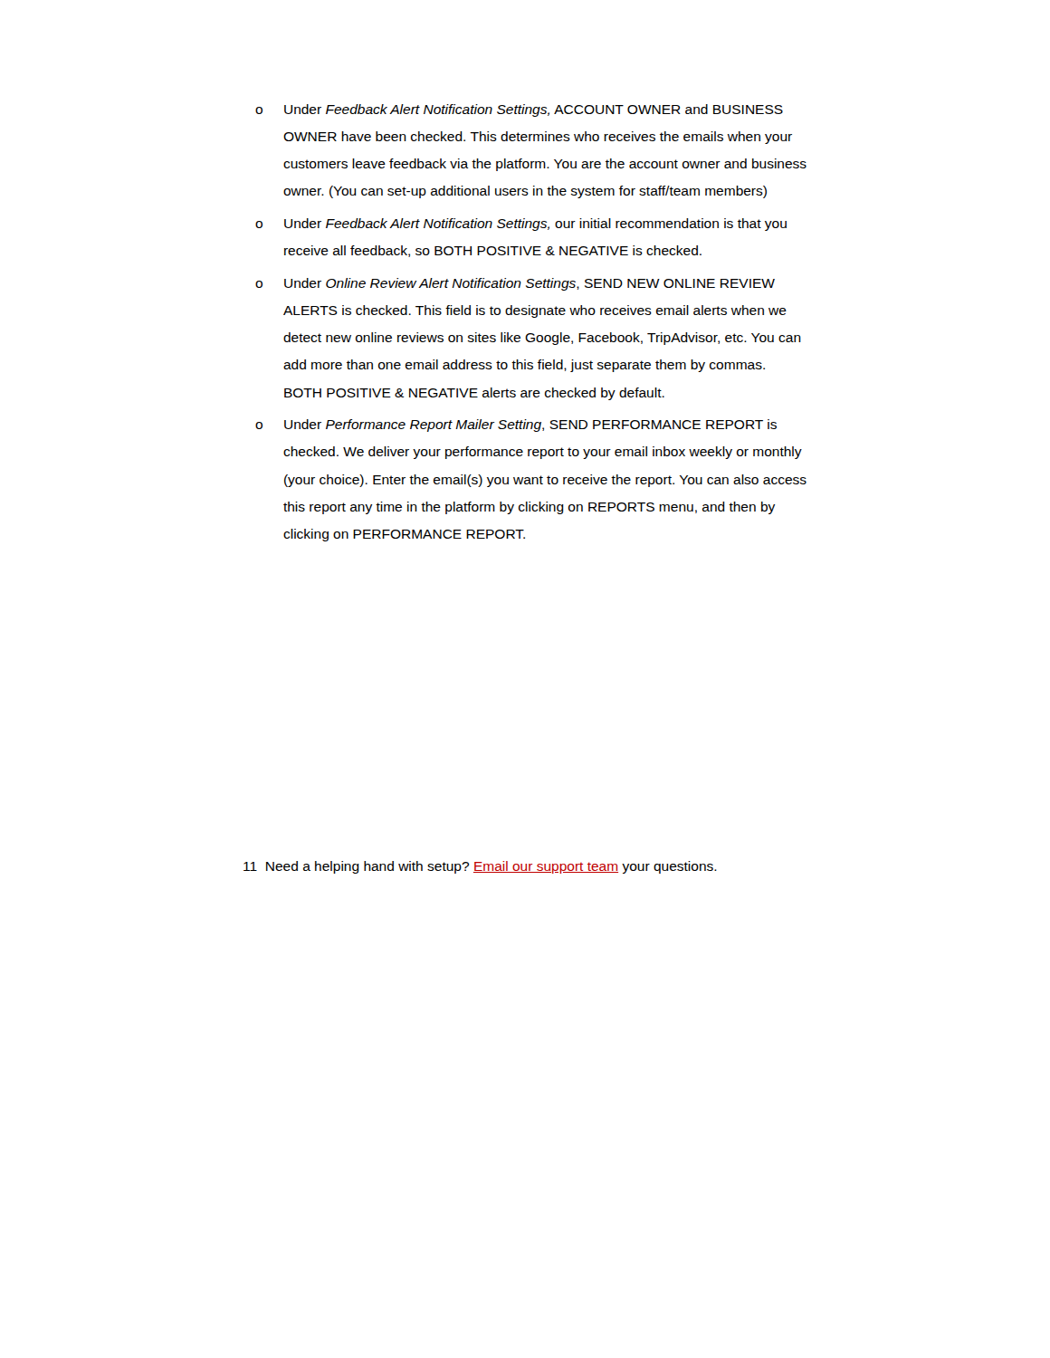Under Feedback Alert Notification Settings, ACCOUNT OWNER and BUSINESS OWNER have been checked. This determines who receives the emails when your customers leave feedback via the platform. You are the account owner and business owner. (You can set-up additional users in the system for staff/team members)
Under Feedback Alert Notification Settings, our initial recommendation is that you receive all feedback, so BOTH POSITIVE & NEGATIVE is checked.
Under Online Review Alert Notification Settings, SEND NEW ONLINE REVIEW ALERTS is checked. This field is to designate who receives email alerts when we detect new online reviews on sites like Google, Facebook, TripAdvisor, etc. You can add more than one email address to this field, just separate them by commas. BOTH POSITIVE & NEGATIVE alerts are checked by default.
Under Performance Report Mailer Setting, SEND PERFORMANCE REPORT is checked. We deliver your performance report to your email inbox weekly or monthly (your choice). Enter the email(s) you want to receive the report. You can also access this report any time in the platform by clicking on REPORTS menu, and then by clicking on PERFORMANCE REPORT.
11 Need a helping hand with setup? Email our support team your questions.